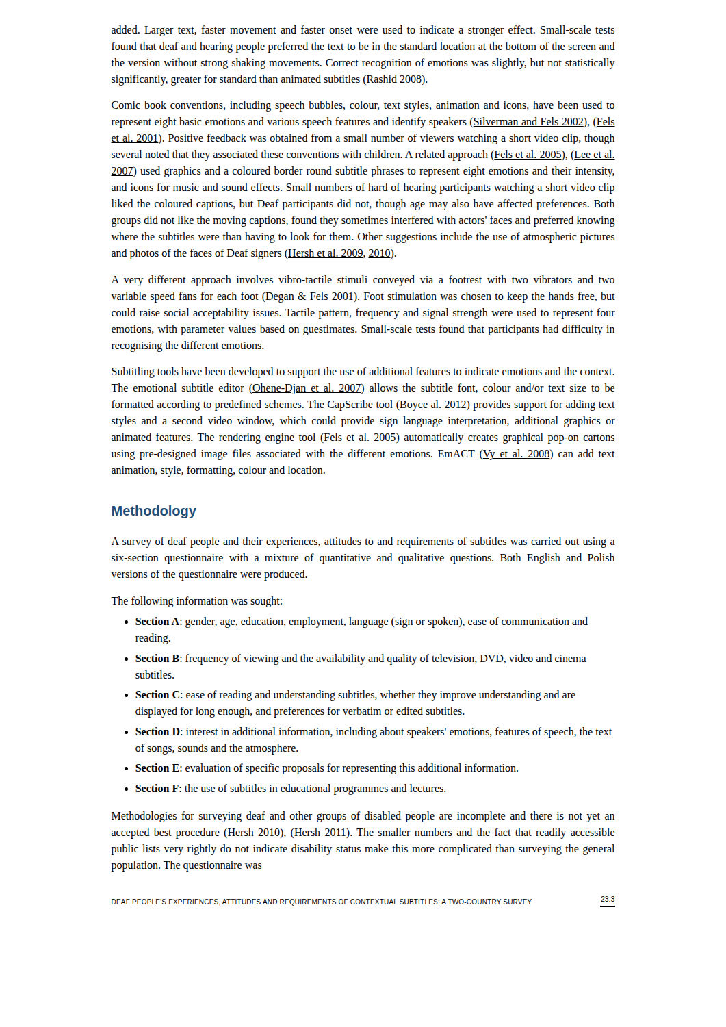added. Larger text, faster movement and faster onset were used to indicate a stronger effect. Small-scale tests found that deaf and hearing people preferred the text to be in the standard location at the bottom of the screen and the version without strong shaking movements. Correct recognition of emotions was slightly, but not statistically significantly, greater for standard than animated subtitles (Rashid 2008).
Comic book conventions, including speech bubbles, colour, text styles, animation and icons, have been used to represent eight basic emotions and various speech features and identify speakers (Silverman and Fels 2002), (Fels et al. 2001). Positive feedback was obtained from a small number of viewers watching a short video clip, though several noted that they associated these conventions with children. A related approach (Fels et al. 2005), (Lee et al. 2007) used graphics and a coloured border round subtitle phrases to represent eight emotions and their intensity, and icons for music and sound effects. Small numbers of hard of hearing participants watching a short video clip liked the coloured captions, but Deaf participants did not, though age may also have affected preferences. Both groups did not like the moving captions, found they sometimes interfered with actors' faces and preferred knowing where the subtitles were than having to look for them. Other suggestions include the use of atmospheric pictures and photos of the faces of Deaf signers (Hersh et al. 2009, 2010).
A very different approach involves vibro-tactile stimuli conveyed via a footrest with two vibrators and two variable speed fans for each foot (Degan & Fels 2001). Foot stimulation was chosen to keep the hands free, but could raise social acceptability issues. Tactile pattern, frequency and signal strength were used to represent four emotions, with parameter values based on guestimates. Small-scale tests found that participants had difficulty in recognising the different emotions.
Subtitling tools have been developed to support the use of additional features to indicate emotions and the context. The emotional subtitle editor (Ohene-Djan et al. 2007) allows the subtitle font, colour and/or text size to be formatted according to predefined schemes. The CapScribe tool (Boyce al. 2012) provides support for adding text styles and a second video window, which could provide sign language interpretation, additional graphics or animated features. The rendering engine tool (Fels et al. 2005) automatically creates graphical pop-on cartons using pre-designed image files associated with the different emotions. EmACT (Vy et al. 2008) can add text animation, style, formatting, colour and location.
Methodology
A survey of deaf people and their experiences, attitudes to and requirements of subtitles was carried out using a six-section questionnaire with a mixture of quantitative and qualitative questions. Both English and Polish versions of the questionnaire were produced.
The following information was sought:
Section A: gender, age, education, employment, language (sign or spoken), ease of communication and reading.
Section B: frequency of viewing and the availability and quality of television, DVD, video and cinema subtitles.
Section C: ease of reading and understanding subtitles, whether they improve understanding and are displayed for long enough, and preferences for verbatim or edited subtitles.
Section D: interest in additional information, including about speakers' emotions, features of speech, the text of songs, sounds and the atmosphere.
Section E: evaluation of specific proposals for representing this additional information.
Section F: the use of subtitles in educational programmes and lectures.
Methodologies for surveying deaf and other groups of disabled people are incomplete and there is not yet an accepted best procedure (Hersh 2010), (Hersh 2011). The smaller numbers and the fact that readily accessible public lists very rightly do not indicate disability status make this more complicated than surveying the general population. The questionnaire was
DEAF PEOPLE'S EXPERIENCES, ATTITUDES AND REQUIREMENTS OF CONTEXTUAL SUBTITLES: A TWO-COUNTRY SURVEY
23.3